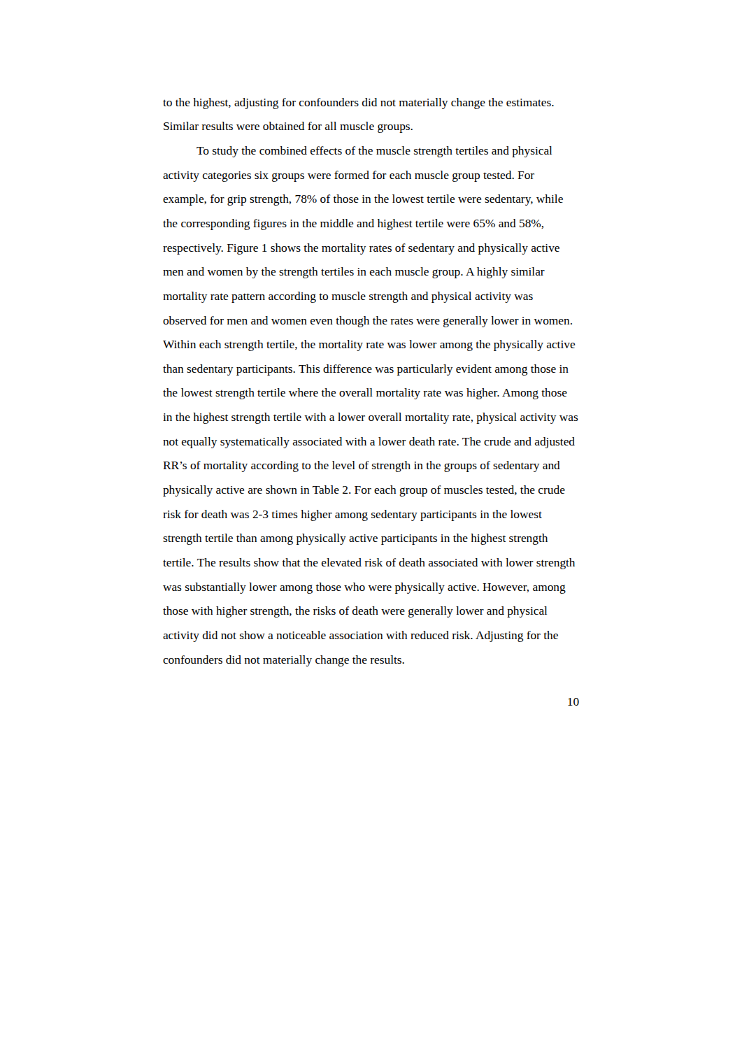to the highest, adjusting for confounders did not materially change the estimates. Similar results were obtained for all muscle groups.
To study the combined effects of the muscle strength tertiles and physical activity categories six groups were formed for each muscle group tested. For example, for grip strength, 78% of those in the lowest tertile were sedentary, while the corresponding figures in the middle and highest tertile were 65% and 58%, respectively. Figure 1 shows the mortality rates of sedentary and physically active men and women by the strength tertiles in each muscle group. A highly similar mortality rate pattern according to muscle strength and physical activity was observed for men and women even though the rates were generally lower in women. Within each strength tertile, the mortality rate was lower among the physically active than sedentary participants. This difference was particularly evident among those in the lowest strength tertile where the overall mortality rate was higher. Among those in the highest strength tertile with a lower overall mortality rate, physical activity was not equally systematically associated with a lower death rate. The crude and adjusted RR’s of mortality according to the level of strength in the groups of sedentary and physically active are shown in Table 2. For each group of muscles tested, the crude risk for death was 2-3 times higher among sedentary participants in the lowest strength tertile than among physically active participants in the highest strength tertile. The results show that the elevated risk of death associated with lower strength was substantially lower among those who were physically active. However, among those with higher strength, the risks of death were generally lower and physical activity did not show a noticeable association with reduced risk. Adjusting for the confounders did not materially change the results.
10